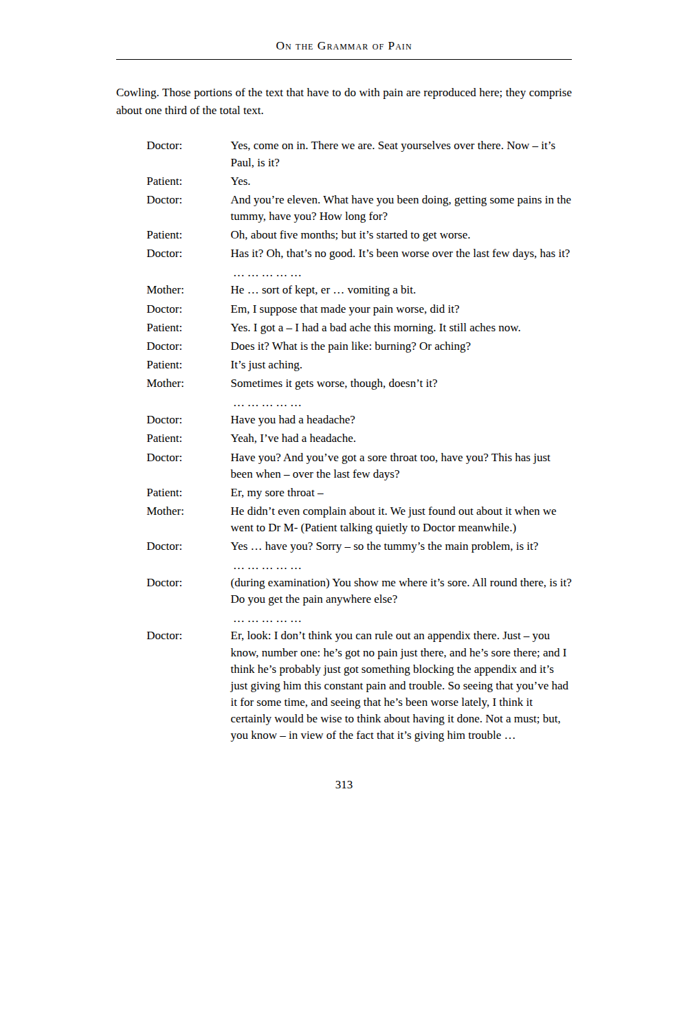On the Grammar of Pain
Cowling. Those portions of the text that have to do with pain are reproduced here; they comprise about one third of the total text.
| Doctor: | Yes, come on in. There we are. Seat yourselves over there. Now – it’s Paul, is it? |
| Patient: | Yes. |
| Doctor: | And you’re eleven. What have you been doing, getting some pains in the tummy, have you? How long for? |
| Patient: | Oh, about five months; but it’s started to get worse. |
| Doctor: | Has it? Oh, that’s no good. It’s been worse over the last few days, has it? |
| | …………… |
| Mother: | He … sort of kept, er … vomiting a bit. |
| Doctor: | Em, I suppose that made your pain worse, did it? |
| Patient: | Yes. I got a – I had a bad ache this morning. It still aches now. |
| Doctor: | Does it? What is the pain like: burning? Or aching? |
| Patient: | It’s just aching. |
| Mother: | Sometimes it gets worse, though, doesn’t it? |
| | …………… |
| Doctor: | Have you had a headache? |
| Patient: | Yeah, I’ve had a headache. |
| Doctor: | Have you? And you’ve got a sore throat too, have you? This has just been when – over the last few days? |
| Patient: | Er, my sore throat – |
| Mother: | He didn’t even complain about it. We just found out about it when we went to Dr M- (Patient talking quietly to Doctor meanwhile.) |
| Doctor: | Yes … have you? Sorry – so the tummy’s the main problem, is it? |
| | …………… |
| Doctor: | (during examination) You show me where it’s sore. All round there, is it? Do you get the pain anywhere else? |
| | …………… |
| Doctor: | Er, look: I don’t think you can rule out an appendix there. Just – you know, number one: he’s got no pain just there, and he’s sore there; and I think he’s probably just got something blocking the appendix and it’s just giving him this constant pain and trouble. So seeing that you’ve had it for some time, and seeing that he’s been worse lately, I think it certainly would be wise to think about having it done. Not a must; but, you know – in view of the fact that it’s giving him trouble … |
313